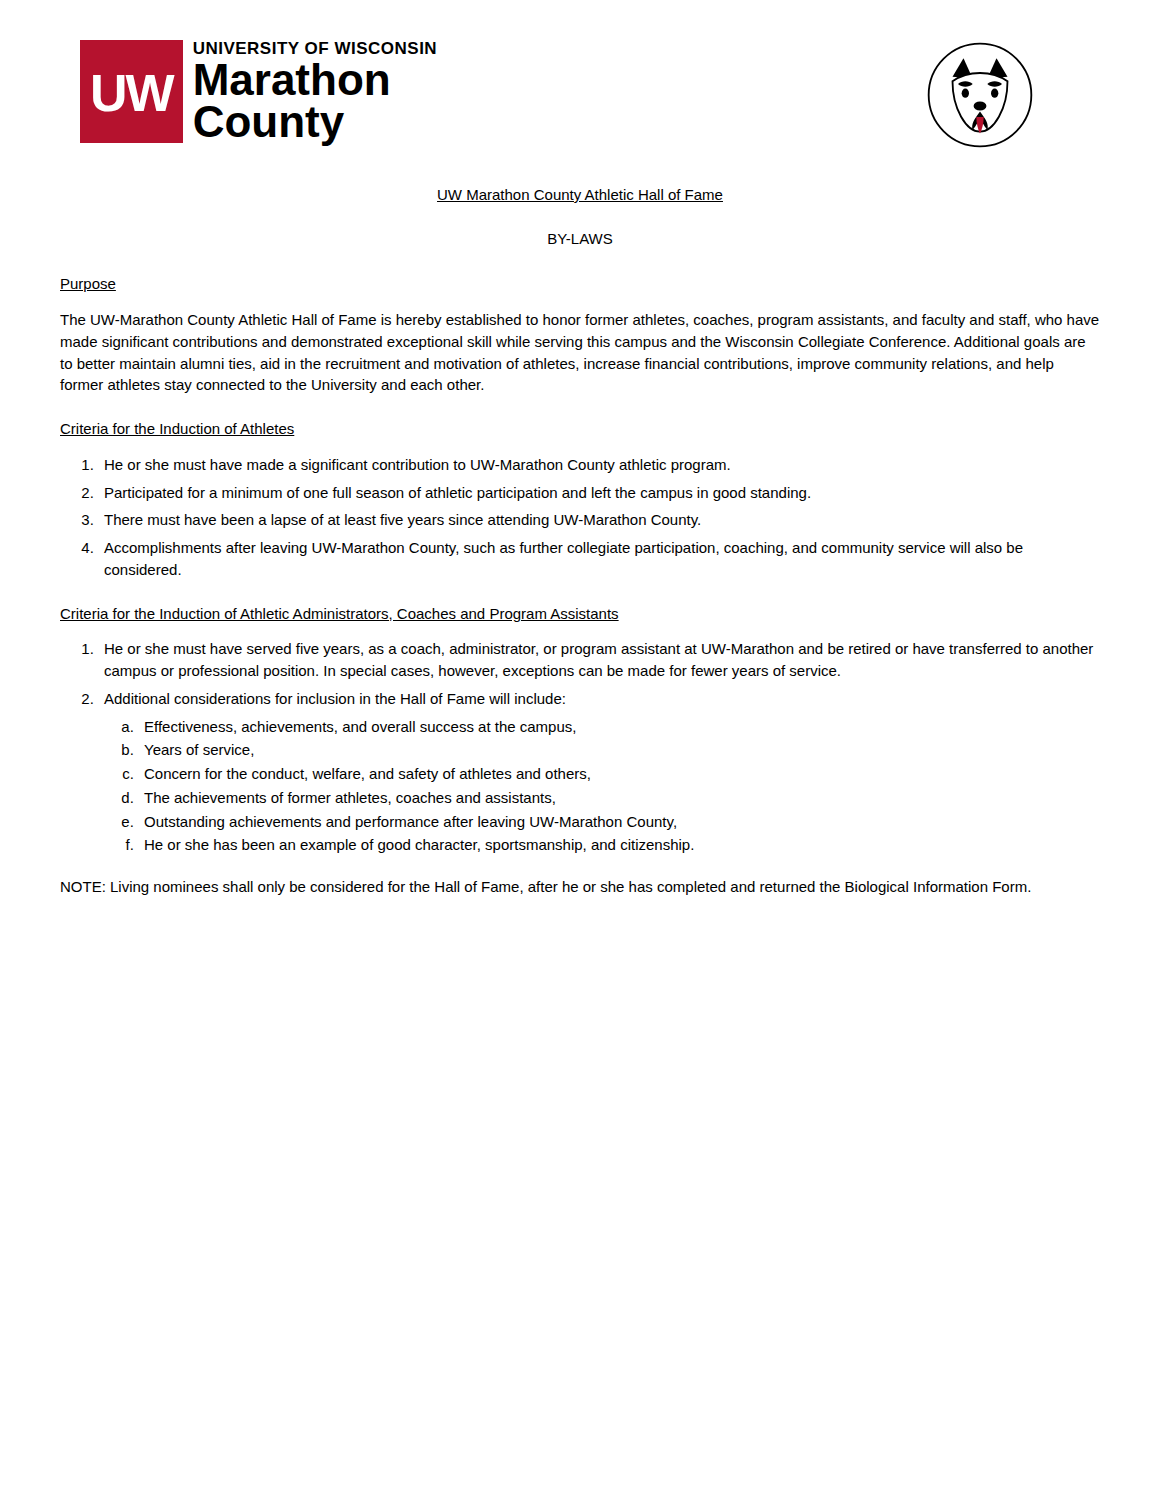UW
UNIVERSITY OF WISCONSIN
Marathon
County
UW Marathon County Athletic Hall of Fame
BY-LAWS
Purpose
The UW-Marathon County Athletic Hall of Fame is hereby established to honor former athletes, coaches, program assistants, and faculty and staff, who have made significant contributions and demonstrated exceptional skill while serving this campus and the Wisconsin Collegiate Conference. Additional goals are to better maintain alumni ties, aid in the recruitment and motivation of athletes, increase financial contributions, improve community relations, and help former athletes stay connected to the University and each other.
Criteria for the Induction of Athletes
He or she must have made a significant contribution to UW-Marathon County athletic program.
Participated for a minimum of one full season of athletic participation and left the campus in good standing.
There must have been a lapse of at least five years since attending UW-Marathon County.
Accomplishments after leaving UW-Marathon County, such as further collegiate participation, coaching, and community service will also be considered.
Criteria for the Induction of Athletic Administrators, Coaches and Program Assistants
He or she must have served five years, as a coach, administrator, or program assistant at UW-Marathon and be retired or have transferred to another campus or professional position. In special cases, however, exceptions can be made for fewer years of service.
Additional considerations for inclusion in the Hall of Fame will include:
Effectiveness, achievements, and overall success at the campus,
Years of service,
Concern for the conduct, welfare, and safety of athletes and others,
The achievements of former athletes, coaches and assistants,
Outstanding achievements and performance after leaving UW-Marathon County,
He or she has been an example of good character, sportsmanship, and citizenship.
NOTE: Living nominees shall only be considered for the Hall of Fame, after he or she has completed and returned the Biological Information Form.